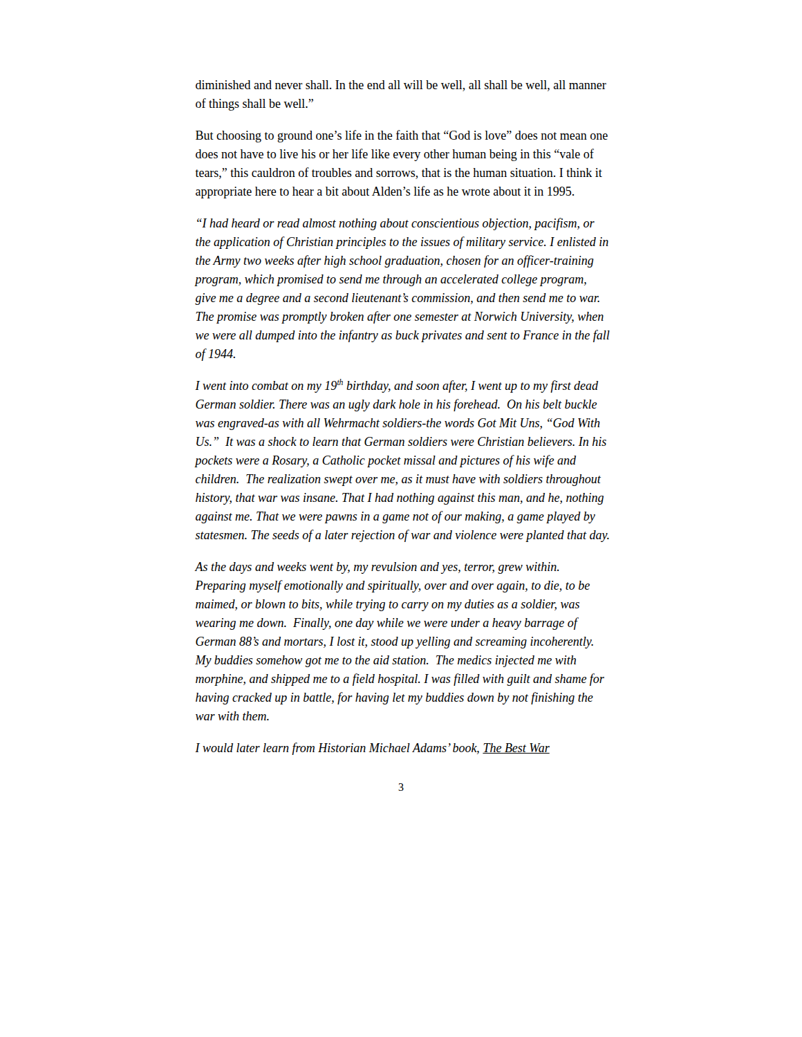diminished and never shall. In the end all will be well, all shall be well, all manner of things shall be well.”
But choosing to ground one’s life in the faith that “God is love” does not mean one does not have to live his or her life like every other human being in this “vale of tears,” this cauldron of troubles and sorrows, that is the human situation. I think it appropriate here to hear a bit about Alden’s life as he wrote about it in 1995.
“I had heard or read almost nothing about conscientious objection, pacifism, or the application of Christian principles to the issues of military service. I enlisted in the Army two weeks after high school graduation, chosen for an officer-training program, which promised to send me through an accelerated college program, give me a degree and a second lieutenant’s commission, and then send me to war. The promise was promptly broken after one semester at Norwich University, when we were all dumped into the infantry as buck privates and sent to France in the fall of 1944.
I went into combat on my 19th birthday, and soon after, I went up to my first dead German soldier. There was an ugly dark hole in his forehead. On his belt buckle was engraved-as with all Wehrmacht soldiers-the words Got Mit Uns, “God With Us.” It was a shock to learn that German soldiers were Christian believers. In his pockets were a Rosary, a Catholic pocket missal and pictures of his wife and children. The realization swept over me, as it must have with soldiers throughout history, that war was insane. That I had nothing against this man, and he, nothing against me. That we were pawns in a game not of our making, a game played by statesmen. The seeds of a later rejection of war and violence were planted that day.
As the days and weeks went by, my revulsion and yes, terror, grew within. Preparing myself emotionally and spiritually, over and over again, to die, to be maimed, or blown to bits, while trying to carry on my duties as a soldier, was wearing me down. Finally, one day while we were under a heavy barrage of German 88’s and mortars, I lost it, stood up yelling and screaming incoherently. My buddies somehow got me to the aid station. The medics injected me with morphine, and shipped me to a field hospital. I was filled with guilt and shame for having cracked up in battle, for having let my buddies down by not finishing the war with them.
I would later learn from Historian Michael Adams’ book, The Best War
3